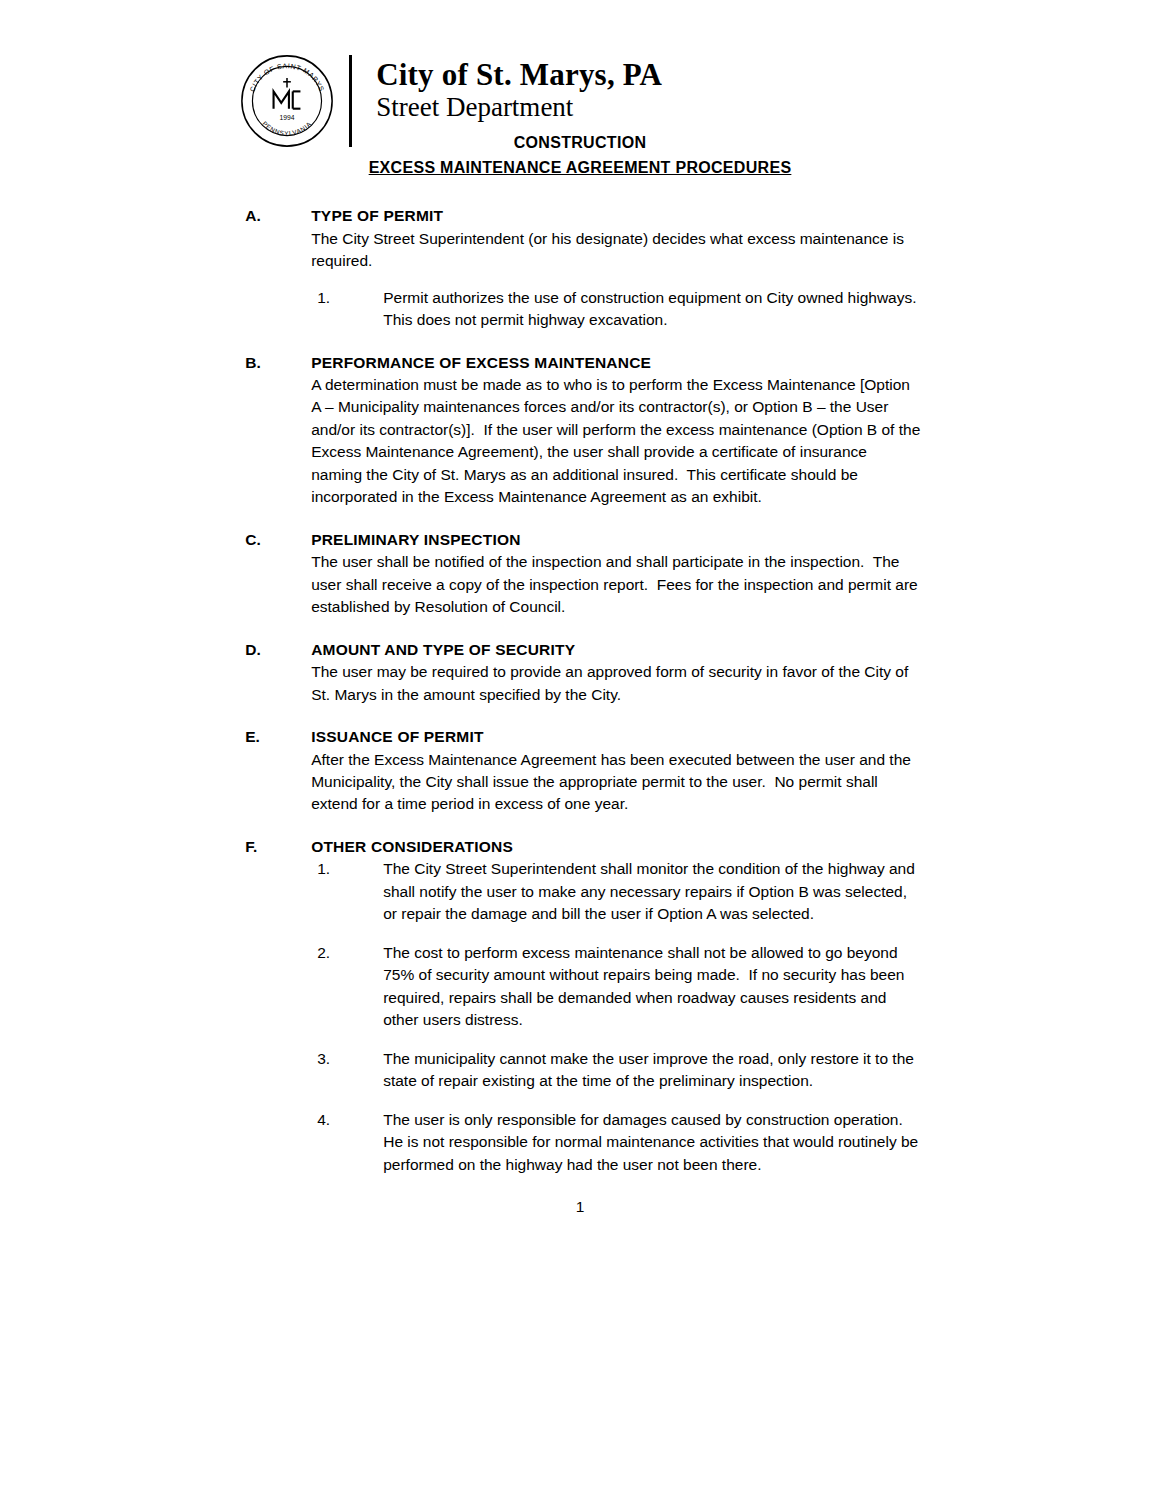CITY OF SAINT MARYS PENNSYLVANIA 1994
City of St. Marys, PA
Street Department
CONSTRUCTION
EXCESS MAINTENANCE AGREEMENT PROCEDURES
A.
TYPE OF PERMIT
The City Street Superintendent (or his designate) decides what excess maintenance is required.
1. Permit authorizes the use of construction equipment on City owned highways. This does not permit highway excavation.
B.
PERFORMANCE OF EXCESS MAINTENANCE
A determination must be made as to who is to perform the Excess Maintenance [Option A – Municipality maintenances forces and/or its contractor(s), or Option B – the User and/or its contractor(s)]. If the user will perform the excess maintenance (Option B of the Excess Maintenance Agreement), the user shall provide a certificate of insurance naming the City of St. Marys as an additional insured. This certificate should be incorporated in the Excess Maintenance Agreement as an exhibit.
C.
PRELIMINARY INSPECTION
The user shall be notified of the inspection and shall participate in the inspection. The user shall receive a copy of the inspection report. Fees for the inspection and permit are established by Resolution of Council.
D.
AMOUNT AND TYPE OF SECURITY
The user may be required to provide an approved form of security in favor of the City of St. Marys in the amount specified by the City.
E.
ISSUANCE OF PERMIT
After the Excess Maintenance Agreement has been executed between the user and the Municipality, the City shall issue the appropriate permit to the user. No permit shall extend for a time period in excess of one year.
F.
OTHER CONSIDERATIONS
1. The City Street Superintendent shall monitor the condition of the highway and shall notify the user to make any necessary repairs if Option B was selected, or repair the damage and bill the user if Option A was selected.
2. The cost to perform excess maintenance shall not be allowed to go beyond 75% of security amount without repairs being made. If no security has been required, repairs shall be demanded when roadway causes residents and other users distress.
3. The municipality cannot make the user improve the road, only restore it to the state of repair existing at the time of the preliminary inspection.
4. The user is only responsible for damages caused by construction operation. He is not responsible for normal maintenance activities that would routinely be performed on the highway had the user not been there.
1